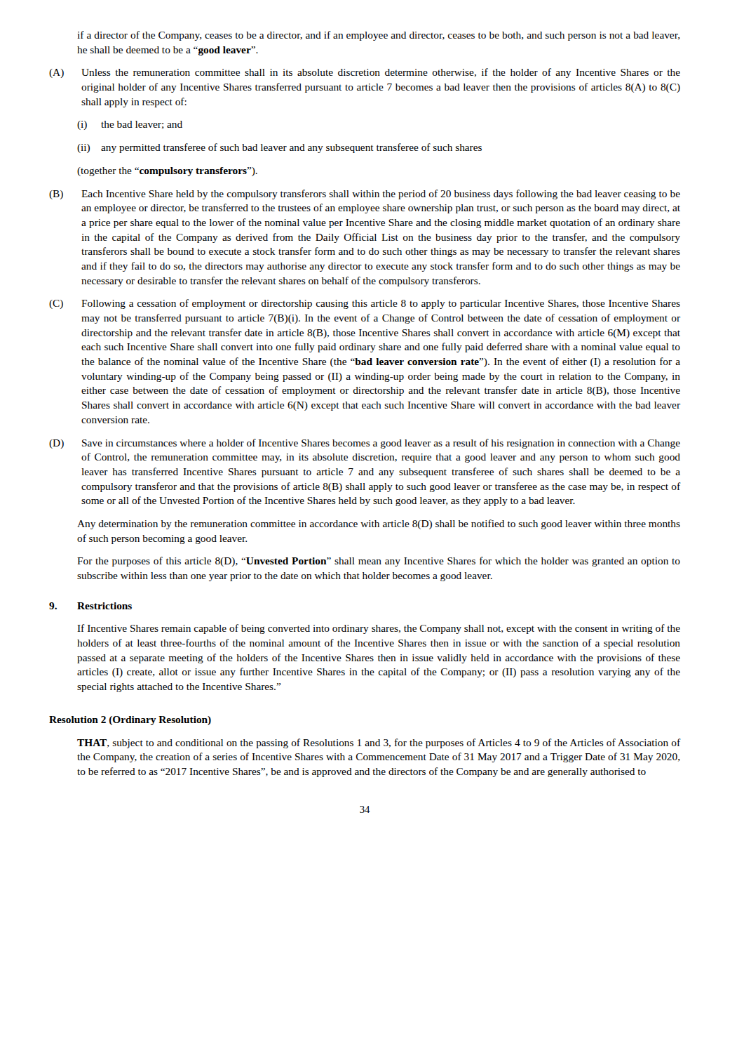if a director of the Company, ceases to be a director, and if an employee and director, ceases to be both, and such person is not a bad leaver, he shall be deemed to be a “good leaver”.
(A)
Unless the remuneration committee shall in its absolute discretion determine otherwise, if the holder of any Incentive Shares or the original holder of any Incentive Shares transferred pursuant to article 7 becomes a bad leaver then the provisions of articles 8(A) to 8(C) shall apply in respect of:
(i)
the bad leaver; and
(ii)
any permitted transferee of such bad leaver and any subsequent transferee of such shares
(together the “compulsory transferors”).
(B)
Each Incentive Share held by the compulsory transferors shall within the period of 20 business days following the bad leaver ceasing to be an employee or director, be transferred to the trustees of an employee share ownership plan trust, or such person as the board may direct, at a price per share equal to the lower of the nominal value per Incentive Share and the closing middle market quotation of an ordinary share in the capital of the Company as derived from the Daily Official List on the business day prior to the transfer, and the compulsory transferors shall be bound to execute a stock transfer form and to do such other things as may be necessary to transfer the relevant shares and if they fail to do so, the directors may authorise any director to execute any stock transfer form and to do such other things as may be necessary or desirable to transfer the relevant shares on behalf of the compulsory transferors.
(C)
Following a cessation of employment or directorship causing this article 8 to apply to particular Incentive Shares, those Incentive Shares may not be transferred pursuant to article 7(B)(i). In the event of a Change of Control between the date of cessation of employment or directorship and the relevant transfer date in article 8(B), those Incentive Shares shall convert in accordance with article 6(M) except that each such Incentive Share shall convert into one fully paid ordinary share and one fully paid deferred share with a nominal value equal to the balance of the nominal value of the Incentive Share (the “bad leaver conversion rate”). In the event of either (I) a resolution for a voluntary winding-up of the Company being passed or (II) a winding-up order being made by the court in relation to the Company, in either case between the date of cessation of employment or directorship and the relevant transfer date in article 8(B), those Incentive Shares shall convert in accordance with article 6(N) except that each such Incentive Share will convert in accordance with the bad leaver conversion rate.
(D)
Save in circumstances where a holder of Incentive Shares becomes a good leaver as a result of his resignation in connection with a Change of Control, the remuneration committee may, in its absolute discretion, require that a good leaver and any person to whom such good leaver has transferred Incentive Shares pursuant to article 7 and any subsequent transferee of such shares shall be deemed to be a compulsory transferor and that the provisions of article 8(B) shall apply to such good leaver or transferee as the case may be, in respect of some or all of the Unvested Portion of the Incentive Shares held by such good leaver, as they apply to a bad leaver.
Any determination by the remuneration committee in accordance with article 8(D) shall be notified to such good leaver within three months of such person becoming a good leaver.
For the purposes of this article 8(D), “Unvested Portion” shall mean any Incentive Shares for which the holder was granted an option to subscribe within less than one year prior to the date on which that holder becomes a good leaver.
9.
Restrictions
If Incentive Shares remain capable of being converted into ordinary shares, the Company shall not, except with the consent in writing of the holders of at least three-fourths of the nominal amount of the Incentive Shares then in issue or with the sanction of a special resolution passed at a separate meeting of the holders of the Incentive Shares then in issue validly held in accordance with the provisions of these articles (I) create, allot or issue any further Incentive Shares in the capital of the Company; or (II) pass a resolution varying any of the special rights attached to the Incentive Shares.”
Resolution 2 (Ordinary Resolution)
THAT, subject to and conditional on the passing of Resolutions 1 and 3, for the purposes of Articles 4 to 9 of the Articles of Association of the Company, the creation of a series of Incentive Shares with a Commencement Date of 31 May 2017 and a Trigger Date of 31 May 2020, to be referred to as “2017 Incentive Shares”, be and is approved and the directors of the Company be and are generally authorised to
34